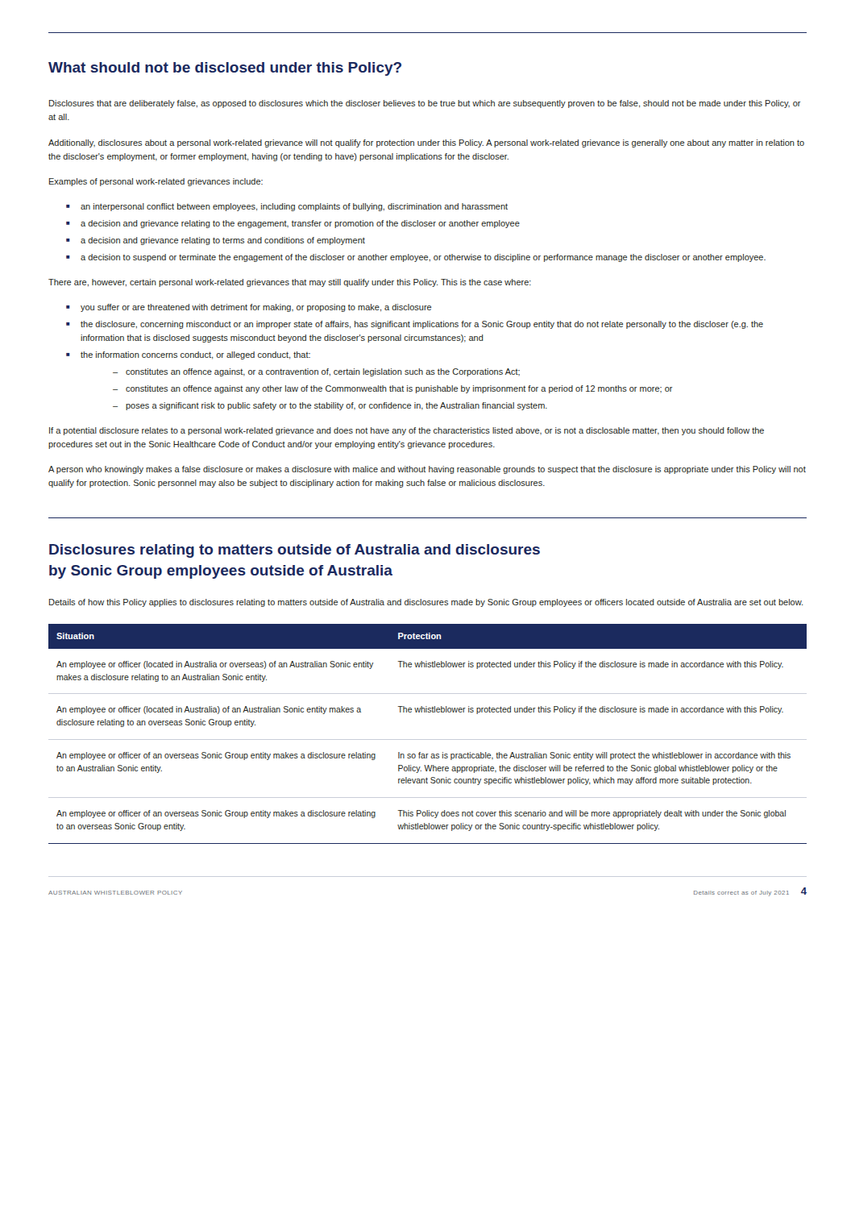What should not be disclosed under this Policy?
Disclosures that are deliberately false, as opposed to disclosures which the discloser believes to be true but which are subsequently proven to be false, should not be made under this Policy, or at all.
Additionally, disclosures about a personal work-related grievance will not qualify for protection under this Policy. A personal work-related grievance is generally one about any matter in relation to the discloser's employment, or former employment, having (or tending to have) personal implications for the discloser.
Examples of personal work-related grievances include:
an interpersonal conflict between employees, including complaints of bullying, discrimination and harassment
a decision and grievance relating to the engagement, transfer or promotion of the discloser or another employee
a decision and grievance relating to terms and conditions of employment
a decision to suspend or terminate the engagement of the discloser or another employee, or otherwise to discipline or performance manage the discloser or another employee.
There are, however, certain personal work-related grievances that may still qualify under this Policy. This is the case where:
you suffer or are threatened with detriment for making, or proposing to make, a disclosure
the disclosure, concerning misconduct or an improper state of affairs, has significant implications for a Sonic Group entity that do not relate personally to the discloser (e.g. the information that is disclosed suggests misconduct beyond the discloser's personal circumstances); and
the information concerns conduct, or alleged conduct, that:
constitutes an offence against, or a contravention of, certain legislation such as the Corporations Act;
constitutes an offence against any other law of the Commonwealth that is punishable by imprisonment for a period of 12 months or more; or
poses a significant risk to public safety or to the stability of, or confidence in, the Australian financial system.
If a potential disclosure relates to a personal work-related grievance and does not have any of the characteristics listed above, or is not a disclosable matter, then you should follow the procedures set out in the Sonic Healthcare Code of Conduct and/or your employing entity's grievance procedures.
A person who knowingly makes a false disclosure or makes a disclosure with malice and without having reasonable grounds to suspect that the disclosure is appropriate under this Policy will not qualify for protection. Sonic personnel may also be subject to disciplinary action for making such false or malicious disclosures.
Disclosures relating to matters outside of Australia and disclosures
by Sonic Group employees outside of Australia
Details of how this Policy applies to disclosures relating to matters outside of Australia and disclosures made by Sonic Group employees or officers located outside of Australia are set out below.
| Situation | Protection |
| --- | --- |
| An employee or officer (located in Australia or overseas) of an Australian Sonic entity makes a disclosure relating to an Australian Sonic entity. | The whistleblower is protected under this Policy if the disclosure is made in accordance with this Policy. |
| An employee or officer (located in Australia) of an Australian Sonic entity makes a disclosure relating to an overseas Sonic Group entity. | The whistleblower is protected under this Policy if the disclosure is made in accordance with this Policy. |
| An employee or officer of an overseas Sonic Group entity makes a disclosure relating to an Australian Sonic entity. | In so far as is practicable, the Australian Sonic entity will protect the whistleblower in accordance with this Policy. Where appropriate, the discloser will be referred to the Sonic global whistleblower policy or the relevant Sonic country specific whistleblower policy, which may afford more suitable protection. |
| An employee or officer of an overseas Sonic Group entity makes a disclosure relating to an overseas Sonic Group entity. | This Policy does not cover this scenario and will be more appropriately dealt with under the Sonic global whistleblower policy or the Sonic country-specific whistleblower policy. |
AUSTRALIAN WHISTLEBLOWER POLICY
Details correct as of July 2021 4